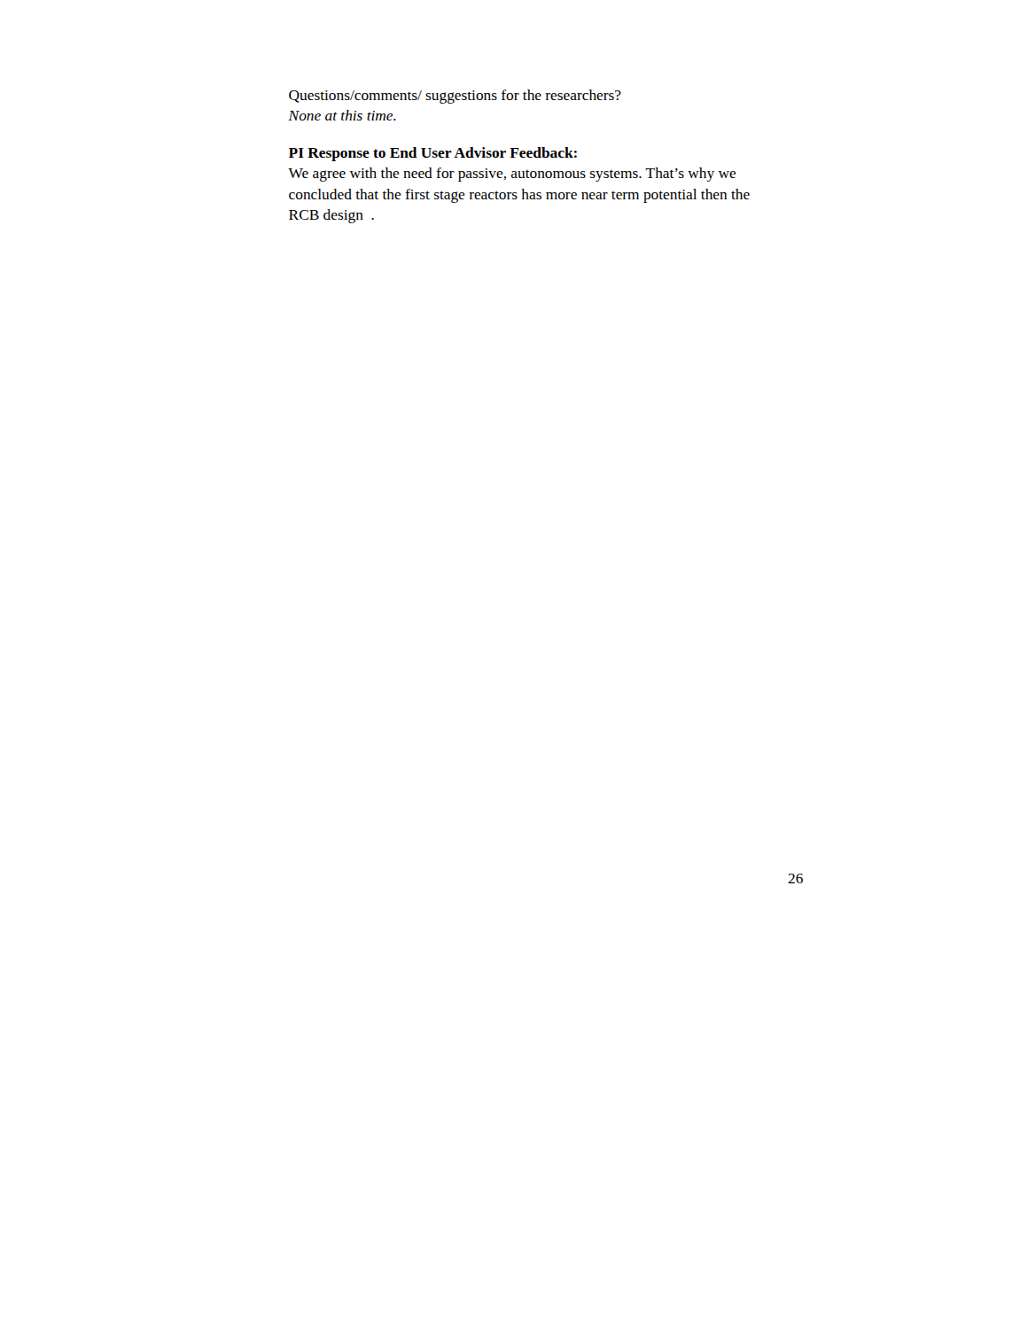Questions/comments/ suggestions for the researchers?
None at this time.
PI Response to End User Advisor Feedback:
We agree with the need for passive, autonomous systems. That’s why we concluded that the first stage reactors has more near term potential then the RCB design .
26